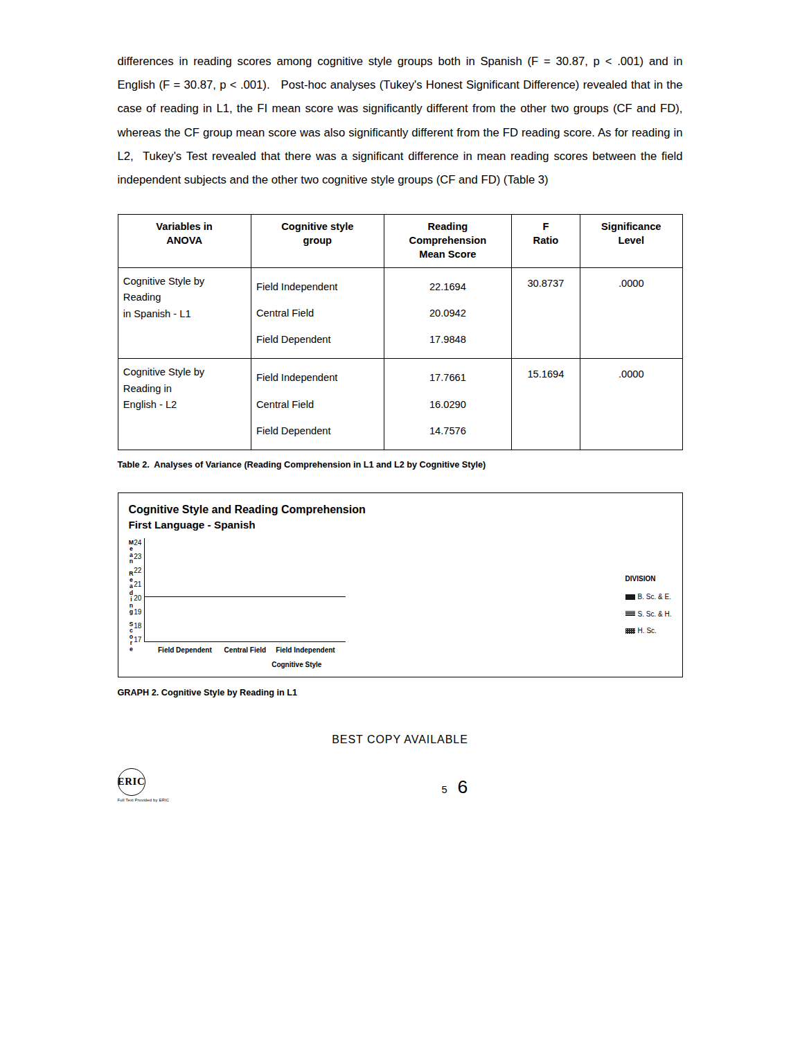differences in reading scores among cognitive style groups both in Spanish (F = 30.87, p < .001) and in English (F = 30.87, p < .001). Post-hoc analyses (Tukey's Honest Significant Difference) revealed that in the case of reading in L1, the FI mean score was significantly different from the other two groups (CF and FD), whereas the CF group mean score was also significantly different from the FD reading score. As for reading in L2, Tukey's Test revealed that there was a significant difference in mean reading scores between the field independent subjects and the other two cognitive style groups (CF and FD) (Table 3)
| Variables in ANOVA | Cognitive style group | Reading Comprehension Mean Score | F Ratio | Significance Level |
| --- | --- | --- | --- | --- |
| Cognitive Style by Reading in Spanish - L1 | Field Independent Central Field Field Dependent | 22.1694 20.0942 17.9848 | 30.8737 | .0000 |
| Cognitive Style by Reading in English - L2 | Field Independent Central Field Field Dependent | 17.7661 16.0290 14.7576 | 15.1694 | .0000 |
Table 2. Analyses of Variance (Reading Comprehension in L1 and L2 by Cognitive Style)
Cognitive Style and Reading Comprehension
First Language - Spanish
Mean Reading Score
24
23
22
21
20
19
18
17
Field Dependent Central Field Field Independent
Cognitive Style
DIVISION
B. Sc. & E.
S. Sc. & H.
H. Sc.
GRAPH 2. Cognitive Style by Reading in L1
BEST COPY AVAILABLE
ERIC
Full Text Provided by ERIC
5 6